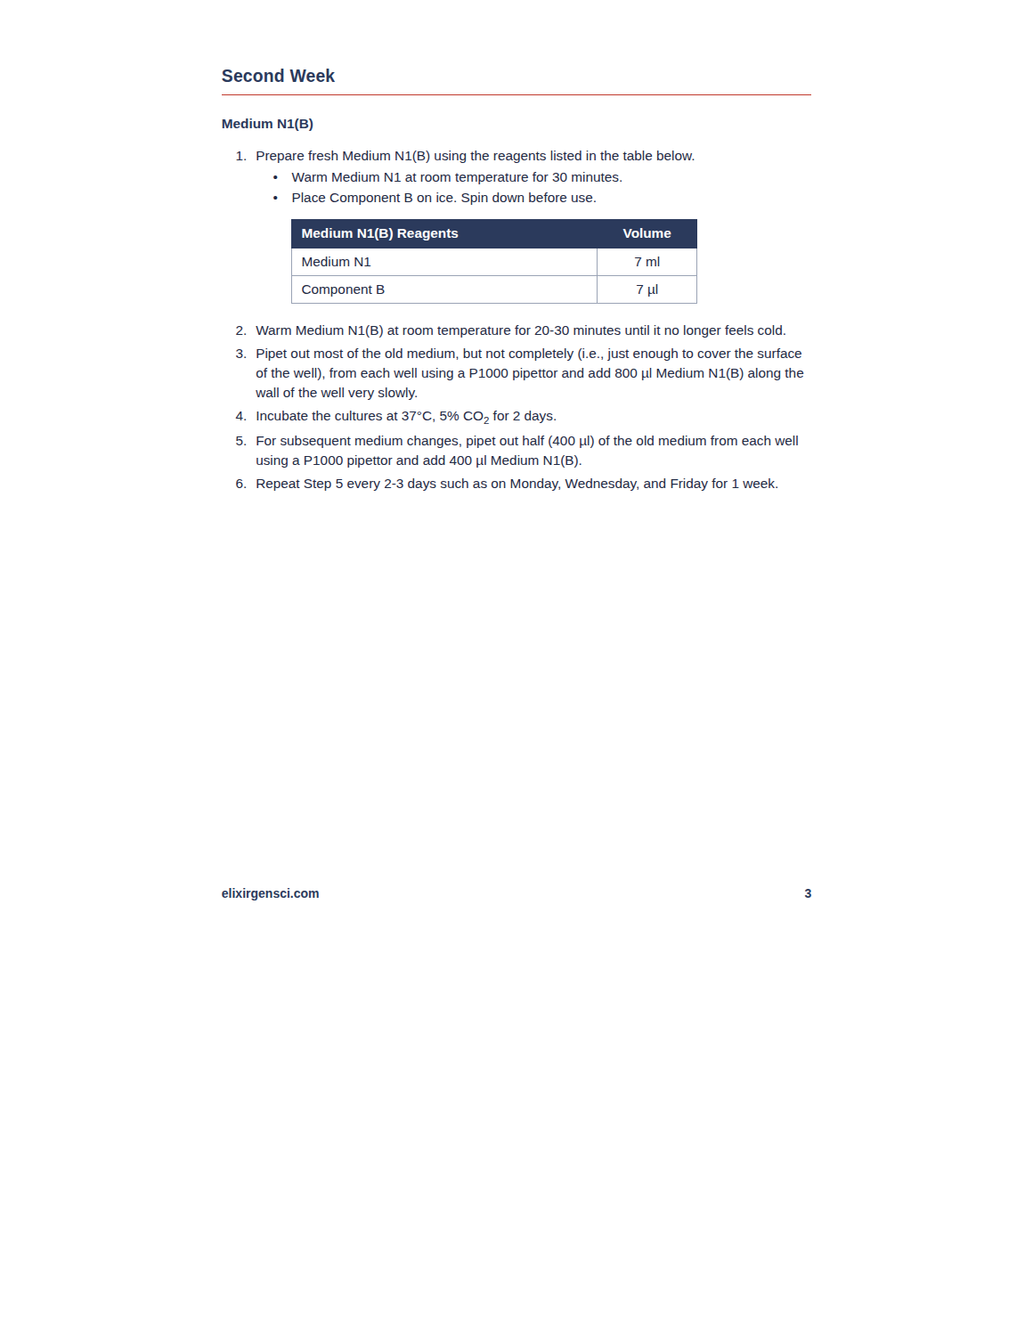Second Week
Medium N1(B)
Prepare fresh Medium N1(B) using the reagents listed in the table below.
Warm Medium N1 at room temperature for 30 minutes.
Place Component B on ice. Spin down before use.
| Medium N1(B) Reagents | Volume |
| --- | --- |
| Medium N1 | 7 ml |
| Component B | 7 µl |
Warm Medium N1(B) at room temperature for 20-30 minutes until it no longer feels cold.
Pipet out most of the old medium, but not completely (i.e., just enough to cover the surface of the well), from each well using a P1000 pipettor and add 800 µl Medium N1(B) along the wall of the well very slowly.
Incubate the cultures at 37°C, 5% CO2 for 2 days.
For subsequent medium changes, pipet out half (400 µl) of the old medium from each well using a P1000 pipettor and add 400 µl Medium N1(B).
Repeat Step 5 every 2-3 days such as on Monday, Wednesday, and Friday for 1 week.
elixirgensci.com 3